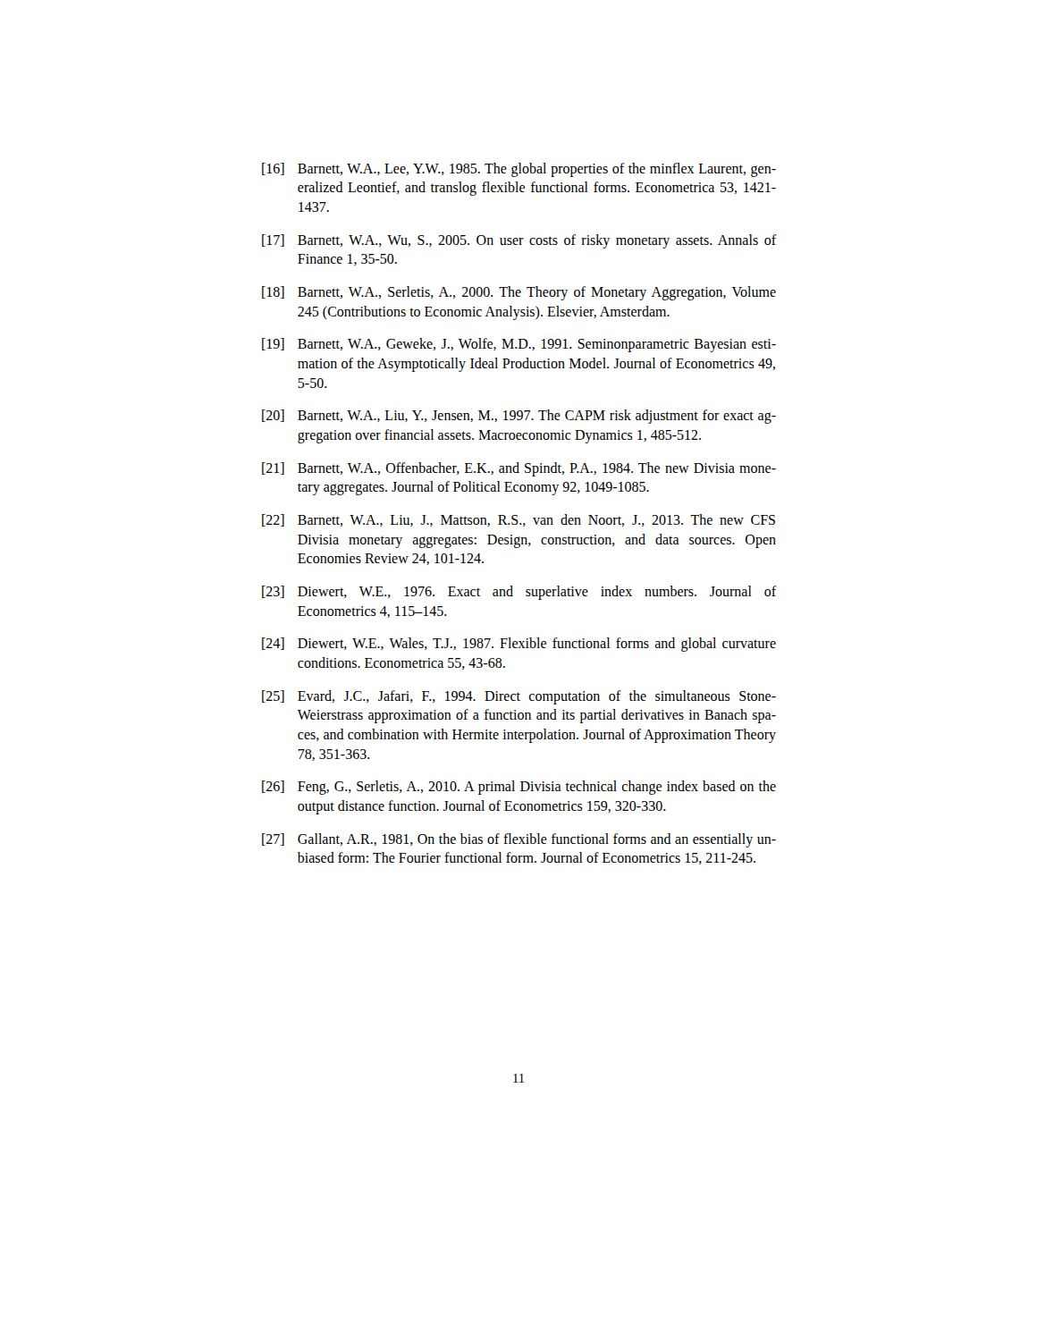[16] Barnett, W.A., Lee, Y.W., 1985. The global properties of the minflex Laurent, generalized Leontief, and translog flexible functional forms. Econometrica 53, 1421-1437.
[17] Barnett, W.A., Wu, S., 2005. On user costs of risky monetary assets. Annals of Finance 1, 35-50.
[18] Barnett, W.A., Serletis, A., 2000. The Theory of Monetary Aggregation, Volume 245 (Contributions to Economic Analysis). Elsevier, Amsterdam.
[19] Barnett, W.A., Geweke, J., Wolfe, M.D., 1991. Seminonparametric Bayesian estimation of the Asymptotically Ideal Production Model. Journal of Econometrics 49, 5-50.
[20] Barnett, W.A., Liu, Y., Jensen, M., 1997. The CAPM risk adjustment for exact aggregation over financial assets. Macroeconomic Dynamics 1, 485-512.
[21] Barnett, W.A., Offenbacher, E.K., and Spindt, P.A., 1984. The new Divisia monetary aggregates. Journal of Political Economy 92, 1049-1085.
[22] Barnett, W.A., Liu, J., Mattson, R.S., van den Noort, J., 2013. The new CFS Divisia monetary aggregates: Design, construction, and data sources. Open Economies Review 24, 101-124.
[23] Diewert, W.E., 1976. Exact and superlative index numbers. Journal of Econometrics 4, 115–145.
[24] Diewert, W.E., Wales, T.J., 1987. Flexible functional forms and global curvature conditions. Econometrica 55, 43-68.
[25] Evard, J.C., Jafari, F., 1994. Direct computation of the simultaneous Stone-Weierstrass approximation of a function and its partial derivatives in Banach spaces, and combination with Hermite interpolation. Journal of Approximation Theory 78, 351-363.
[26] Feng, G., Serletis, A., 2010. A primal Divisia technical change index based on the output distance function. Journal of Econometrics 159, 320-330.
[27] Gallant, A.R., 1981, On the bias of flexible functional forms and an essentially unbiased form: The Fourier functional form. Journal of Econometrics 15, 211-245.
11